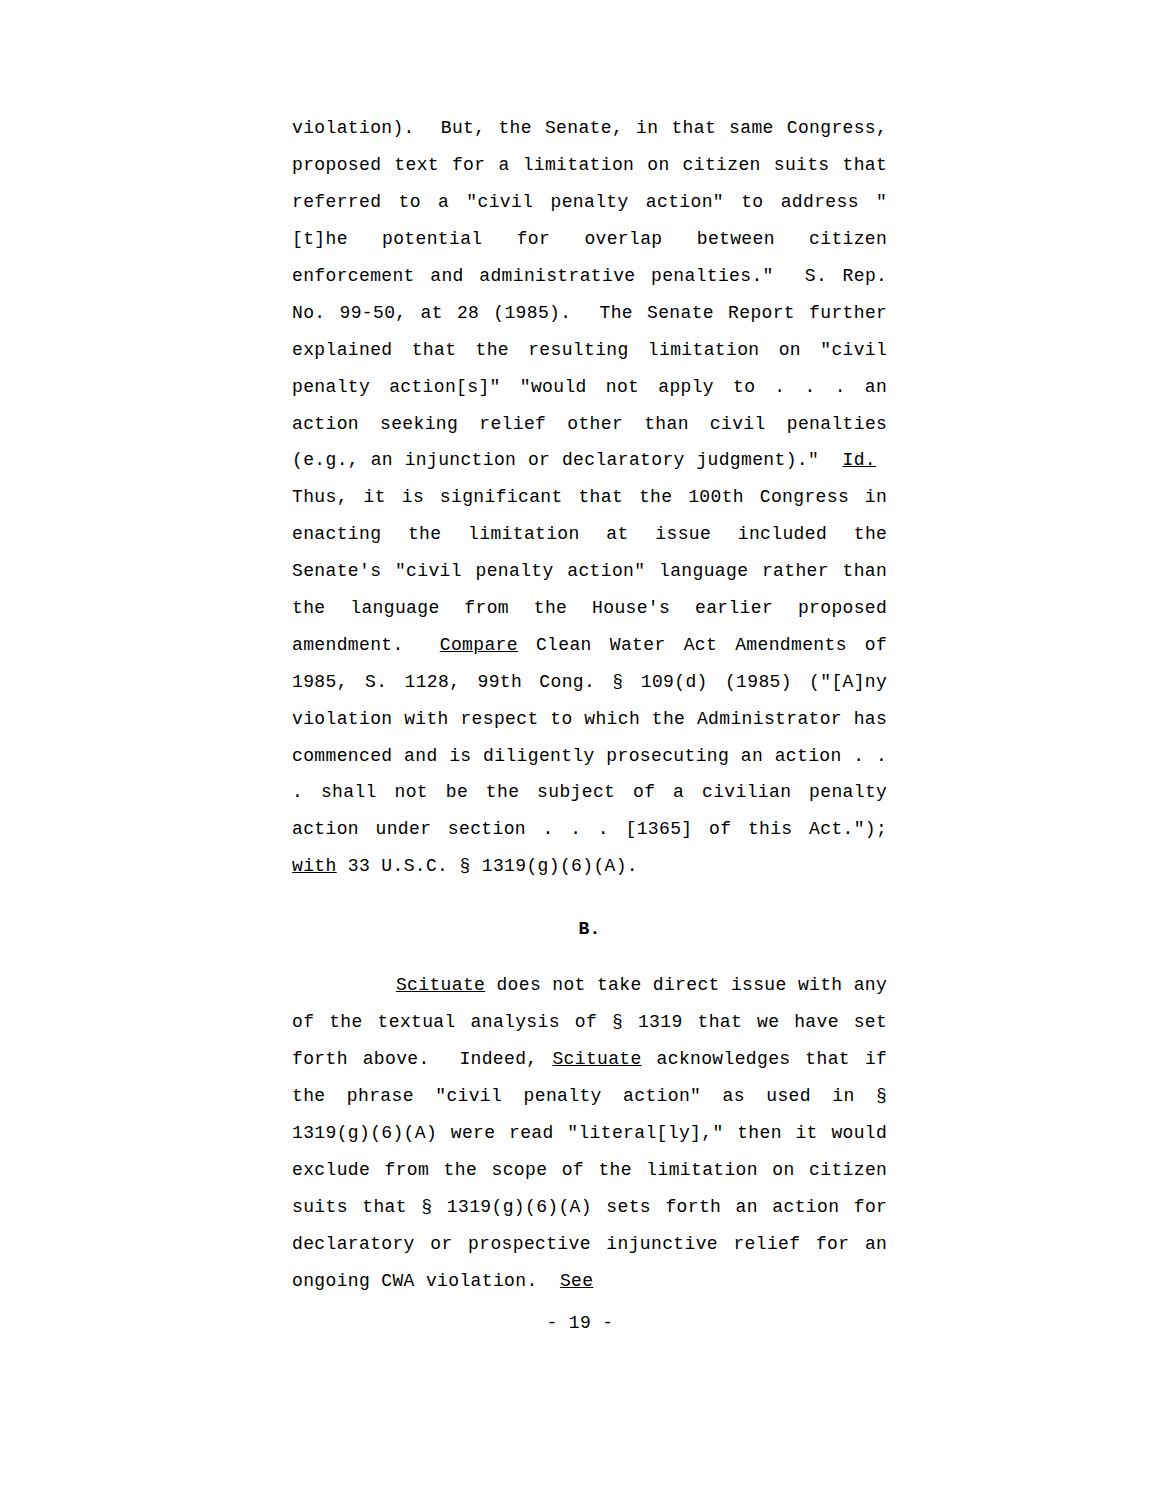violation). But, the Senate, in that same Congress, proposed text for a limitation on citizen suits that referred to a "civil penalty action" to address "[t]he potential for overlap between citizen enforcement and administrative penalties." S. Rep. No. 99-50, at 28 (1985). The Senate Report further explained that the resulting limitation on "civil penalty action[s]" "would not apply to . . . an action seeking relief other than civil penalties (e.g., an injunction or declaratory judgment)." Id. Thus, it is significant that the 100th Congress in enacting the limitation at issue included the Senate's "civil penalty action" language rather than the language from the House's earlier proposed amendment. Compare Clean Water Act Amendments of 1985, S. 1128, 99th Cong. § 109(d) (1985) ("[A]ny violation with respect to which the Administrator has commenced and is diligently prosecuting an action . . . shall not be the subject of a civilian penalty action under section . . . [1365] of this Act."); with 33 U.S.C. § 1319(g)(6)(A).
B.
Scituate does not take direct issue with any of the textual analysis of § 1319 that we have set forth above. Indeed, Scituate acknowledges that if the phrase "civil penalty action" as used in § 1319(g)(6)(A) were read "literal[ly]," then it would exclude from the scope of the limitation on citizen suits that § 1319(g)(6)(A) sets forth an action for declaratory or prospective injunctive relief for an ongoing CWA violation. See
- 19 -